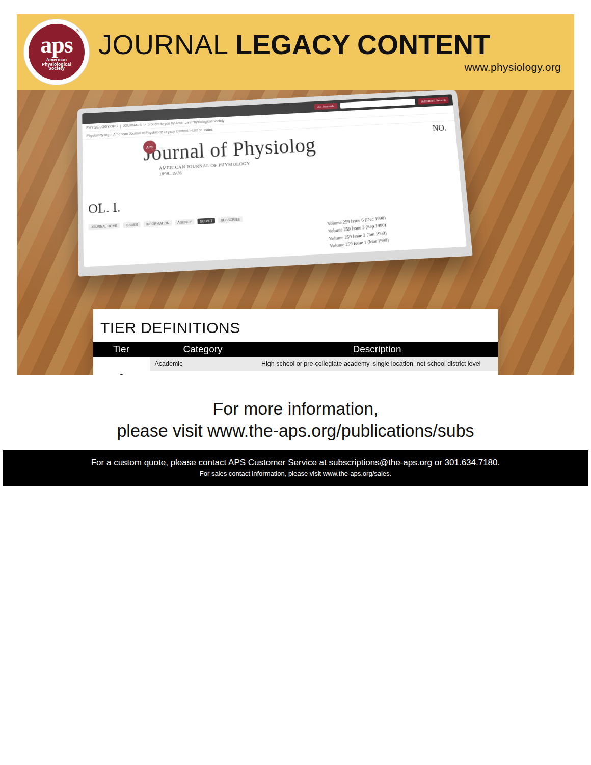aps American Physiological Society
®
JOURNAL LEGACY CONTENT
www.physiology.org
All Journals Advanced Search
PHYSIOLOGY.ORG | JOURNALS > brought to you by American Physiological Society
Physiology.org > American Journal of Physiology Legacy Content > List of Issues
APS
Journal of Physiolog
AMERICAN JOURNAL OF PHYSIOLOGY
1898–1976
NO.
OL. I.
JOURNAL HOME ISSUES INFORMATION AGENCY SUBMIT SUBSCRIBE
Volume 259 Issue 6 (Dec 1990)
Volume 259 Issue 3 (Sep 1990)
Volume 259 Issue 2 (Jun 1990)
Volume 259 Issue 1 (Mar 1990)
TIER DEFINITIONS
| Tier | Category | Description |
| --- | --- | --- |
| 1 | Academic | High school or pre-collegiate academy, single location, not school district level |
| Medical | Health care provider, private practice, or clinic |
| Government or Nonprofit | Public library, museum or archive, nonprofit single office non-research government organization |
| 2 | Academic | Two- or four-year college, community college, or technical college without graduate program |
| Medical | Community level hospital or outpatient clinic (non-teaching or research) |
| Government or Nonprofit | Charitable organization, professional society, independent research library, local or municipal government office |
| 3 | Academic | University and research programs offering Master and Doctorate programs |
| Medical | Teaching or research hospital |
| Government or Nonprofit | Local government agency or ministry, private or nonprofit research institute |
| Corporate | Small, single-site organization |
| 4 Contact Publisher | Academic | Large university system, multi-campus, centrally administered academic institution (not a consortium or shared digital library, but a single organization or institution, public or private, with one or more campuses in the same city) |
| Medical | Small healthcare network |
| Government or Nonprofit | Regional government agency or ministry, private, nonprofit research organization or healthcare network |
| Corporate | Single organization with regional campuses, not multi-national |
| 5 Contact Publisher | Academic | National or regional university system, consortia of academic libraries (includes groups of universities who share access or large state-wide licenses) |
| Medical | Large healthcare network, consortia of medical libraries and affiliated hospital (includes groups of medical libraries or hospitals engaging in shared access) |
| Government or Nonprofit | National government agency or large research institute using a shared network |
| Corporate | Large organization or corporation with a domestic presence in several locations or an international presence in several countries |
For more information, please visit www.the-aps.org/publications/subs
For a custom quote, please contact APS Customer Service at subscriptions@the-aps.org or 301.634.7180.
For sales contact information, please visit www.the-aps.org/sales.